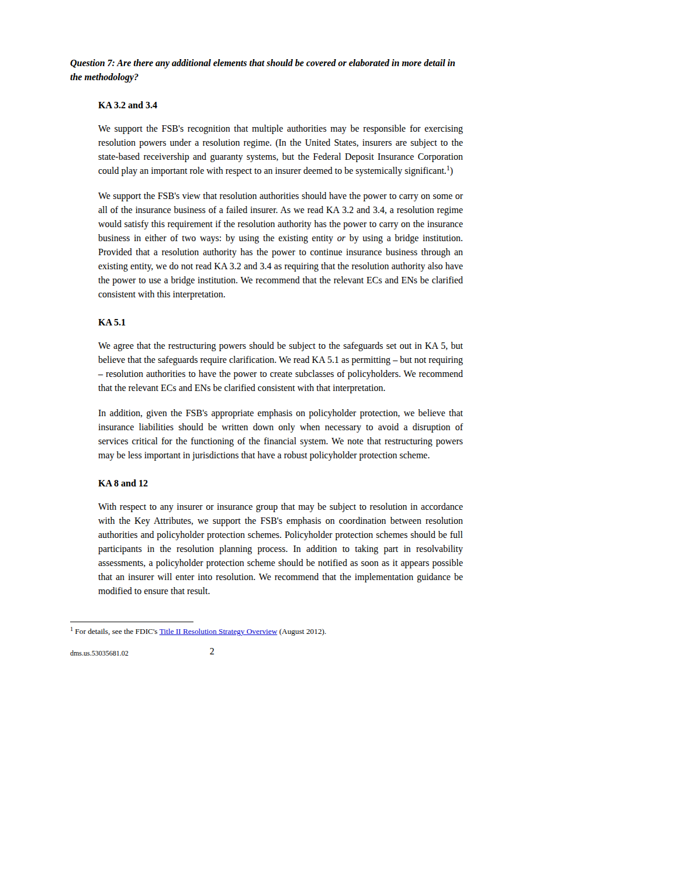Question 7: Are there any additional elements that should be covered or elaborated in more detail in the methodology?
KA 3.2 and 3.4
We support the FSB's recognition that multiple authorities may be responsible for exercising resolution powers under a resolution regime. (In the United States, insurers are subject to the state-based receivership and guaranty systems, but the Federal Deposit Insurance Corporation could play an important role with respect to an insurer deemed to be systemically significant.1)
We support the FSB's view that resolution authorities should have the power to carry on some or all of the insurance business of a failed insurer. As we read KA 3.2 and 3.4, a resolution regime would satisfy this requirement if the resolution authority has the power to carry on the insurance business in either of two ways: by using the existing entity or by using a bridge institution. Provided that a resolution authority has the power to continue insurance business through an existing entity, we do not read KA 3.2 and 3.4 as requiring that the resolution authority also have the power to use a bridge institution. We recommend that the relevant ECs and ENs be clarified consistent with this interpretation.
KA 5.1
We agree that the restructuring powers should be subject to the safeguards set out in KA 5, but believe that the safeguards require clarification. We read KA 5.1 as permitting – but not requiring – resolution authorities to have the power to create subclasses of policyholders. We recommend that the relevant ECs and ENs be clarified consistent with that interpretation.
In addition, given the FSB's appropriate emphasis on policyholder protection, we believe that insurance liabilities should be written down only when necessary to avoid a disruption of services critical for the functioning of the financial system. We note that restructuring powers may be less important in jurisdictions that have a robust policyholder protection scheme.
KA 8 and 12
With respect to any insurer or insurance group that may be subject to resolution in accordance with the Key Attributes, we support the FSB's emphasis on coordination between resolution authorities and policyholder protection schemes. Policyholder protection schemes should be full participants in the resolution planning process. In addition to taking part in resolvability assessments, a policyholder protection scheme should be notified as soon as it appears possible that an insurer will enter into resolution. We recommend that the implementation guidance be modified to ensure that result.
1 For details, see the FDIC's Title II Resolution Strategy Overview (August 2012).
dms.us.53035681.02 2